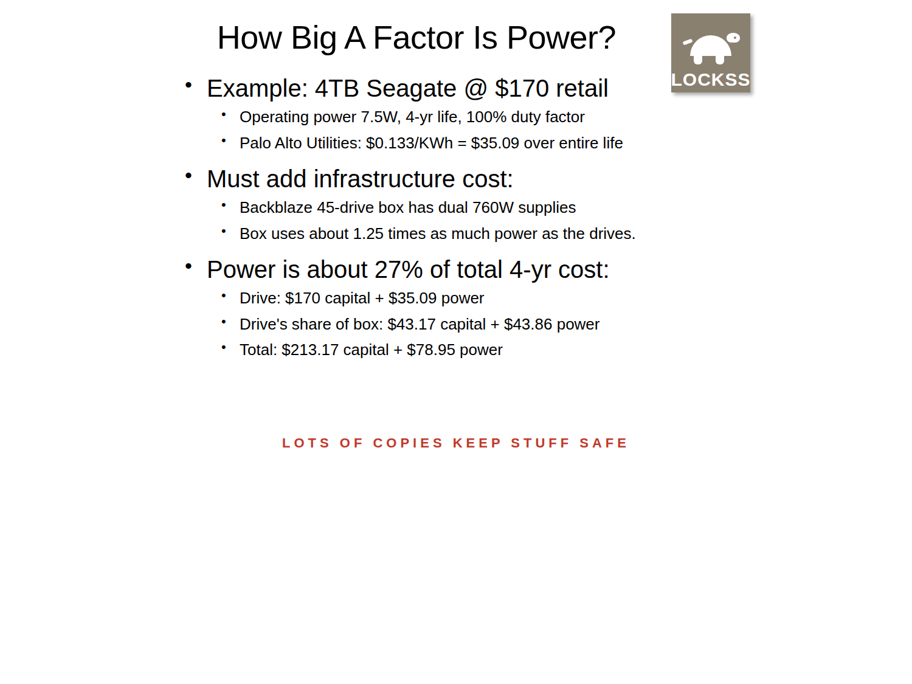How Big A Factor Is Power?
LOCKSS
Example: 4TB Seagate @ $170 retail
Operating power 7.5W, 4-yr life, 100% duty factor
Palo Alto Utilities: $0.133/KWh = $35.09 over entire life
Must add infrastructure cost:
Backblaze 45-drive box has dual 760W supplies
Box uses about 1.25 times as much power as the drives.
Power is about 27% of total 4-yr cost:
Drive: $170 capital + $35.09 power
Drive's share of box: $43.17 capital + $43.86 power
Total: $213.17 capital + $78.95 power
LOTS OF COPIES KEEP STUFF SAFE